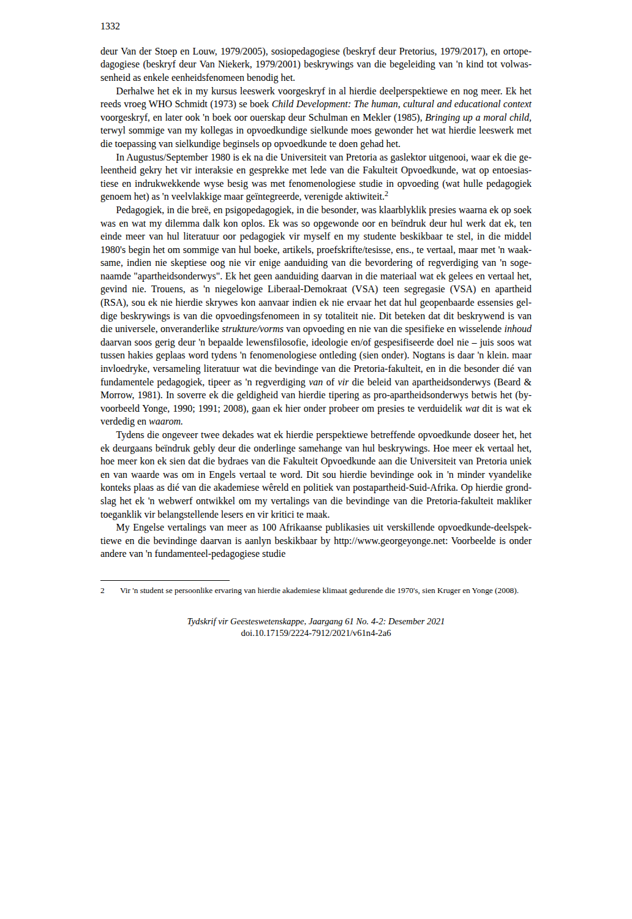1332
deur Van der Stoep en Louw, 1979/2005), sosiopedagogiese (beskryf deur Pretorius, 1979/2017), en ortopedagogiese (beskryf deur Van Niekerk, 1979/2001) beskrywings van die begeleiding van 'n kind tot volwassenheid as enkele eenheidsfenomeen benodig het.
Derhalwe het ek in my kursus leeswerk voorgeskryf in al hierdie deelperspektiewe en nog meer. Ek het reeds vroeg WHO Schmidt (1973) se boek Child Development: The human, cultural and educational context voorgeskryf, en later ook 'n boek oor ouerskap deur Schulman en Mekler (1985), Bringing up a moral child, terwyl sommige van my kollegas in opvoedkundige sielkunde moes gewonder het wat hierdie leeswerk met die toepassing van sielkundige beginsels op opvoedkunde te doen gehad het.
In Augustus/September 1980 is ek na die Universiteit van Pretoria as gaslektor uitgenooi, waar ek die geleentheid gekry het vir interaksie en gesprekke met lede van die Fakulteit Opvoedkunde, wat op entoesiastiese en indrukwekkende wyse besig was met fenomenologiese studie in opvoeding (wat hulle pedagogiek genoem het) as 'n veelvlakkige maar geïntegreerde, verenigde aktiwiteit.2
Pedagogiek, in die breë, en psigopedagogiek, in die besonder, was klaarblyklik presies waarna ek op soek was en wat my dilemma dalk kon oplos. Ek was so opgewonde oor en beïndruk deur hul werk dat ek, ten einde meer van hul literatuur oor pedagogiek vir myself en my studente beskikbaar te stel, in die middel 1980's begin het om sommige van hul boeke, artikels, proefskrifte/tesisse, ens., te vertaal, maar met 'n waaksame, indien nie skeptiese oog nie vir enige aanduiding van die bevordering of regverdiging van 'n sogenaamde "apartheidsonderwys". Ek het geen aanduiding daarvan in die materiaal wat ek gelees en vertaal het, gevind nie. Trouens, as 'n niegelowige Liberaal-Demokraat (VSA) teen segregasie (VSA) en apartheid (RSA), sou ek nie hierdie skrywes kon aanvaar indien ek nie ervaar het dat hul geopenbaarde essensies geldige beskrywings is van die opvoedingsfenomeen in sy totaliteit nie. Dit beteken dat dit beskrywend is van die universele, onveranderlike strukture/vorms van opvoeding en nie van die spesifieke en wisselende inhoud daarvan soos gerig deur 'n bepaalde lewensfilosofie, ideologie en/of gespesifiseerde doel nie – juis soos wat tussen hakies geplaas word tydens 'n fenomenologiese ontleding (sien onder). Nogtans is daar 'n klein. maar invloedryke, versameling literatuur wat die bevindinge van die Pretoria-fakulteit, en in die besonder dié van fundamentele pedagogiek, tipeer as 'n regverdiging van of vir die beleid van apartheidsonderwys (Beard & Morrow, 1981). In soverre ek die geldigheid van hierdie tipering as pro-apartheidsonderwys betwis het (byvoorbeeld Yonge, 1990; 1991; 2008), gaan ek hier onder probeer om presies te verduidelik wat dit is wat ek verdedig en waarom.
Tydens die ongeveer twee dekades wat ek hierdie perspektiewe betreffende opvoedkunde doseer het, het ek deurgaans beïndruk gebly deur die onderlinge samehange van hul beskrywings. Hoe meer ek vertaal het, hoe meer kon ek sien dat die bydraes van die Fakulteit Opvoedkunde aan die Universiteit van Pretoria uniek en van waarde was om in Engels vertaal te word. Dit sou hierdie bevindinge ook in 'n minder vyandelike konteks plaas as dié van die akademiese wêreld en politiek van postapartheid-Suid-Afrika. Op hierdie grondslag het ek 'n webwerf ontwikkel om my vertalings van die bevindinge van die Pretoria-fakulteit makliker toeganklik vir belangstellende lesers en vir kritici te maak.
My Engelse vertalings van meer as 100 Afrikaanse publikasies uit verskillende opvoedkunde-deelspektiewe en die bevindinge daarvan is aanlyn beskikbaar by http://www.georgeyonge.net: Voorbeelde is onder andere van 'n fundamenteel-pedagogiese studie
2
Vir 'n student se persoonlike ervaring van hierdie akademiese klimaat gedurende die 1970's, sien Kruger en Yonge (2008).
Tydskrif vir Geesteswetenskappe, Jaargang 61 No. 4-2: Desember 2021
doi.10.17159/2224-7912/2021/v61n4-2a6